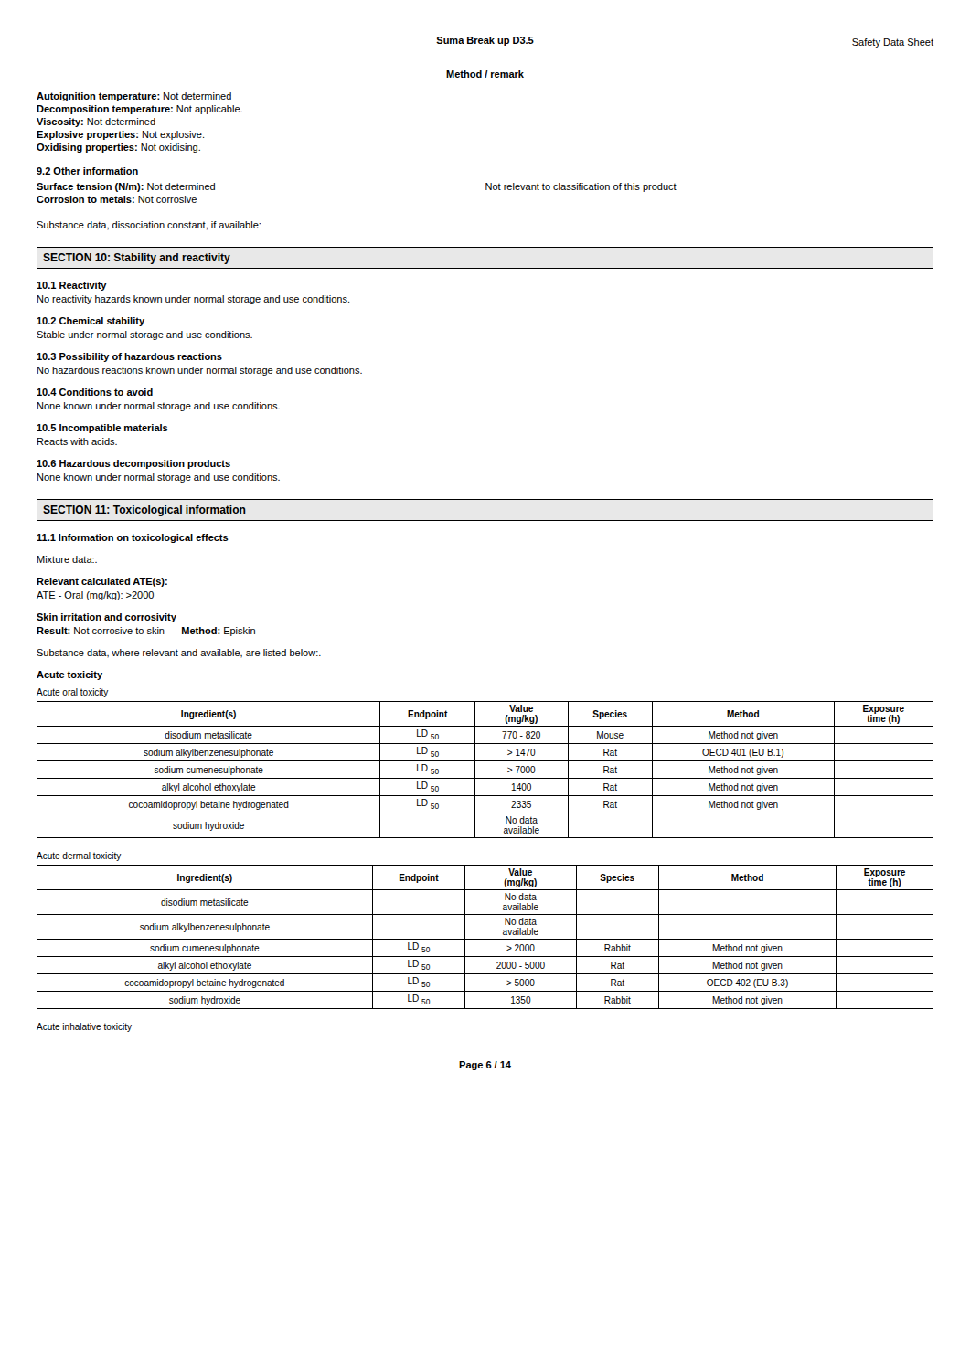Safety Data Sheet
Suma Break up D3.5
Method / remark
| Autoignition temperature: Not determined Decomposition temperature: Not applicable. Viscosity: Not determined Explosive properties: Not explosive. Oxidising properties: Not oxidising. | |
9.2 Other information
| Surface tension (N/m): Not determined Corrosion to metals: Not corrosive | Not relevant to classification of this product |
Substance data, dissociation constant, if available:
SECTION 10: Stability and reactivity
10.1 Reactivity
No reactivity hazards known under normal storage and use conditions.
10.2 Chemical stability
Stable under normal storage and use conditions.
10.3 Possibility of hazardous reactions
No hazardous reactions known under normal storage and use conditions.
10.4 Conditions to avoid
None known under normal storage and use conditions.
10.5 Incompatible materials
Reacts with acids.
10.6 Hazardous decomposition products
None known under normal storage and use conditions.
SECTION 11: Toxicological information
11.1 Information on toxicological effects
Mixture data:.
Relevant calculated ATE(s):
ATE - Oral (mg/kg): >2000
Skin irritation and corrosivity
Result: Not corrosive to skin Method: Episkin
Substance data, where relevant and available, are listed below:.
Acute toxicity
Acute oral toxicity
| Ingredient(s) | Endpoint | Value (mg/kg) | Species | Method | Exposure time (h) |
| --- | --- | --- | --- | --- | --- |
| disodium metasilicate | LD 50 | 770 - 820 | Mouse | Method not given | |
| sodium alkylbenzenesulphonate | LD 50 | > 1470 | Rat | OECD 401 (EU B.1) | |
| sodium cumenesulphonate | LD 50 | > 7000 | Rat | Method not given | |
| alkyl alcohol ethoxylate | LD 50 | 1400 | Rat | Method not given | |
| cocoamidopropyl betaine hydrogenated | LD 50 | 2335 | Rat | Method not given | |
| sodium hydroxide | | No data available | | | |
Acute dermal toxicity
| Ingredient(s) | Endpoint | Value (mg/kg) | Species | Method | Exposure time (h) |
| --- | --- | --- | --- | --- | --- |
| disodium metasilicate | | No data available | | | |
| sodium alkylbenzenesulphonate | | No data available | | | |
| sodium cumenesulphonate | LD 50 | > 2000 | Rabbit | Method not given | |
| alkyl alcohol ethoxylate | LD 50 | 2000 - 5000 | Rat | Method not given | |
| cocoamidopropyl betaine hydrogenated | LD 50 | > 5000 | Rat | OECD 402 (EU B.3) | |
| sodium hydroxide | LD 50 | 1350 | Rabbit | Method not given | |
Acute inhalative toxicity
Page 6 / 14